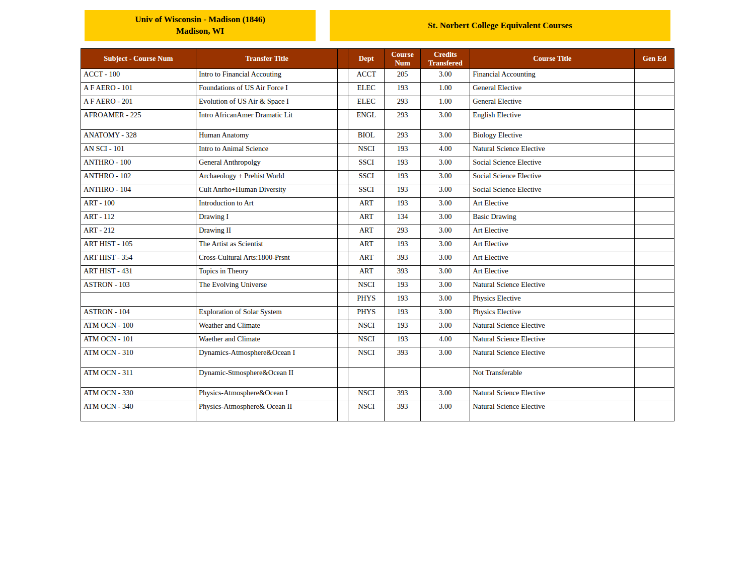| Univ of Wisconsin - Madison (1846) Madison, WI | | St. Norbert College Equivalent Courses |
| Subject - Course Num | Transfer Title | | Dept | Course Num | Credits Transfered | Course Title | Gen Ed |
| --- | --- | --- | --- | --- | --- | --- | --- |
| ACCT - 100 | Intro to Financial Accouting | | ACCT | 205 | 3.00 | Financial Accounting | |
| A F AERO - 101 | Foundations of US Air Force I | | ELEC | 193 | 1.00 | General Elective | |
| A F AERO - 201 | Evolution of US Air & Space I | | ELEC | 293 | 1.00 | General Elective | |
| AFROAMER - 225 | Intro AfricanAmer Dramatic Lit | | ENGL | 293 | 3.00 | English Elective | |
| ANATOMY - 328 | Human Anatomy | | BIOL | 293 | 3.00 | Biology Elective | |
| AN SCI - 101 | Intro to Animal Science | | NSCI | 193 | 4.00 | Natural Science Elective | |
| ANTHRO - 100 | General Anthropolgy | | SSCI | 193 | 3.00 | Social Science Elective | |
| ANTHRO - 102 | Archaeology + Prehist World | | SSCI | 193 | 3.00 | Social Science Elective | |
| ANTHRO - 104 | Cult Anrho+Human Diversity | | SSCI | 193 | 3.00 | Social Science Elective | |
| ART - 100 | Introduction to Art | | ART | 193 | 3.00 | Art Elective | |
| ART - 112 | Drawing I | | ART | 134 | 3.00 | Basic Drawing | |
| ART - 212 | Drawing II | | ART | 293 | 3.00 | Art Elective | |
| ART HIST - 105 | The Artist as Scientist | | ART | 193 | 3.00 | Art Elective | |
| ART HIST - 354 | Cross-Cultural Arts:1800-Prsnt | | ART | 393 | 3.00 | Art Elective | |
| ART HIST - 431 | Topics in Theory | | ART | 393 | 3.00 | Art Elective | |
| ASTRON - 103 | The Evolving Universe | | NSCI | 193 | 3.00 | Natural Science Elective | |
| | | | PHYS | 193 | 3.00 | Physics Elective | |
| ASTRON - 104 | Exploration of Solar System | | PHYS | 193 | 3.00 | Physics Elective | |
| ATM OCN - 100 | Weather and Climate | | NSCI | 193 | 3.00 | Natural Science Elective | |
| ATM OCN - 101 | Waether and Climate | | NSCI | 193 | 4.00 | Natural Science Elective | |
| ATM OCN - 310 | Dynamics-Atmosphere&Ocean I | | NSCI | 393 | 3.00 | Natural Science Elective | |
| ATM OCN - 311 | Dynamic-Stmosphere&Ocean II | | | | | Not Transferable | |
| ATM OCN - 330 | Physics-Atmosphere&Ocean I | | NSCI | 393 | 3.00 | Natural Science Elective | |
| ATM OCN - 340 | Physics-Atmosphere& Ocean II | | NSCI | 393 | 3.00 | Natural Science Elective | |